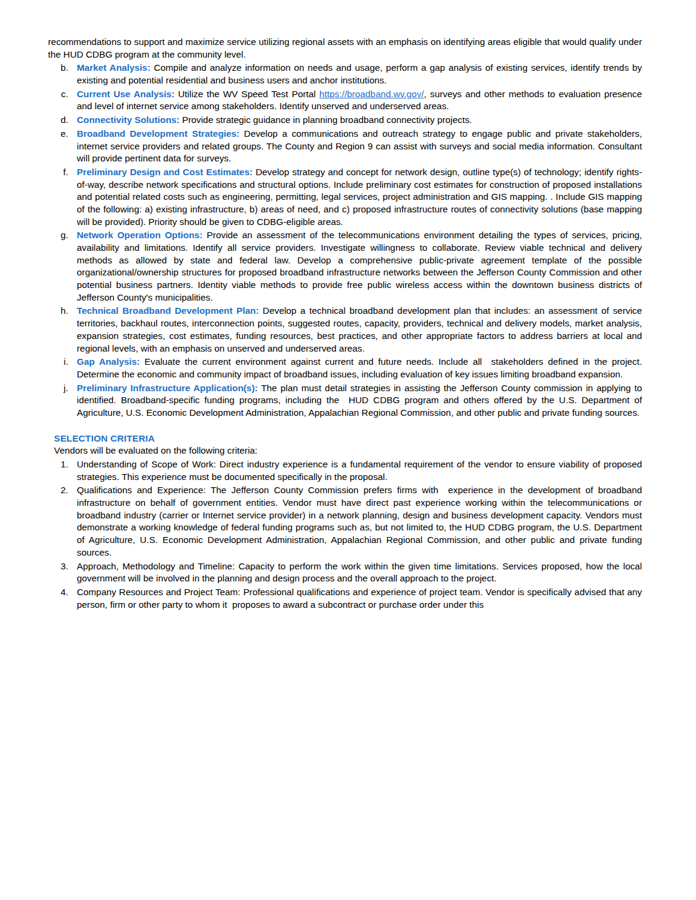recommendations to support and maximize service utilizing regional assets with an emphasis on identifying areas eligible that would qualify under the HUD CDBG program at the community level.
Market Analysis: Compile and analyze information on needs and usage, perform a gap analysis of existing services, identify trends by existing and potential residential and business users and anchor institutions.
Current Use Analysis: Utilize the WV Speed Test Portal https://broadband.wv.gov/, surveys and other methods to evaluation presence and level of internet service among stakeholders. Identify unserved and underserved areas.
Connectivity Solutions: Provide strategic guidance in planning broadband connectivity projects.
Broadband Development Strategies: Develop a communications and outreach strategy to engage public and private stakeholders, internet service providers and related groups. The County and Region 9 can assist with surveys and social media information. Consultant will provide pertinent data for surveys.
Preliminary Design and Cost Estimates: Develop strategy and concept for network design, outline type(s) of technology; identify rights-of-way, describe network specifications and structural options. Include preliminary cost estimates for construction of proposed installations and potential related costs such as engineering, permitting, legal services, project administration and GIS mapping. . Include GIS mapping of the following: a) existing infrastructure, b) areas of need, and c) proposed infrastructure routes of connectivity solutions (base mapping will be provided). Priority should be given to CDBG-eligible areas.
Network Operation Options: Provide an assessment of the telecommunications environment detailing the types of services, pricing, availability and limitations. Identify all service providers. Investigate willingness to collaborate. Review viable technical and delivery methods as allowed by state and federal law. Develop a comprehensive public-private agreement template of the possible organizational/ownership structures for proposed broadband infrastructure networks between the Jefferson County Commission and other potential business partners. Identity viable methods to provide free public wireless access within the downtown business districts of Jefferson County's municipalities.
Technical Broadband Development Plan: Develop a technical broadband development plan that includes: an assessment of service territories, backhaul routes, interconnection points, suggested routes, capacity, providers, technical and delivery models, market analysis, expansion strategies, cost estimates, funding resources, best practices, and other appropriate factors to address barriers at local and regional levels, with an emphasis on unserved and underserved areas.
Gap Analysis: Evaluate the current environment against current and future needs. Include all stakeholders defined in the project. Determine the economic and community impact of broadband issues, including evaluation of key issues limiting broadband expansion.
Preliminary Infrastructure Application(s): The plan must detail strategies in assisting the Jefferson County commission in applying to identified. Broadband-specific funding programs, including the HUD CDBG program and others offered by the U.S. Department of Agriculture, U.S. Economic Development Administration, Appalachian Regional Commission, and other public and private funding sources.
Selection Criteria
Vendors will be evaluated on the following criteria:
Understanding of Scope of Work: Direct industry experience is a fundamental requirement of the vendor to ensure viability of proposed strategies. This experience must be documented specifically in the proposal.
Qualifications and Experience: The Jefferson County Commission prefers firms with experience in the development of broadband infrastructure on behalf of government entities. Vendor must have direct past experience working within the telecommunications or broadband industry (carrier or Internet service provider) in a network planning, design and business development capacity. Vendors must demonstrate a working knowledge of federal funding programs such as, but not limited to, the HUD CDBG program, the U.S. Department of Agriculture, U.S. Economic Development Administration, Appalachian Regional Commission, and other public and private funding sources.
Approach, Methodology and Timeline: Capacity to perform the work within the given time limitations. Services proposed, how the local government will be involved in the planning and design process and the overall approach to the project.
Company Resources and Project Team: Professional qualifications and experience of project team. Vendor is specifically advised that any person, firm or other party to whom it proposes to award a subcontract or purchase order under this